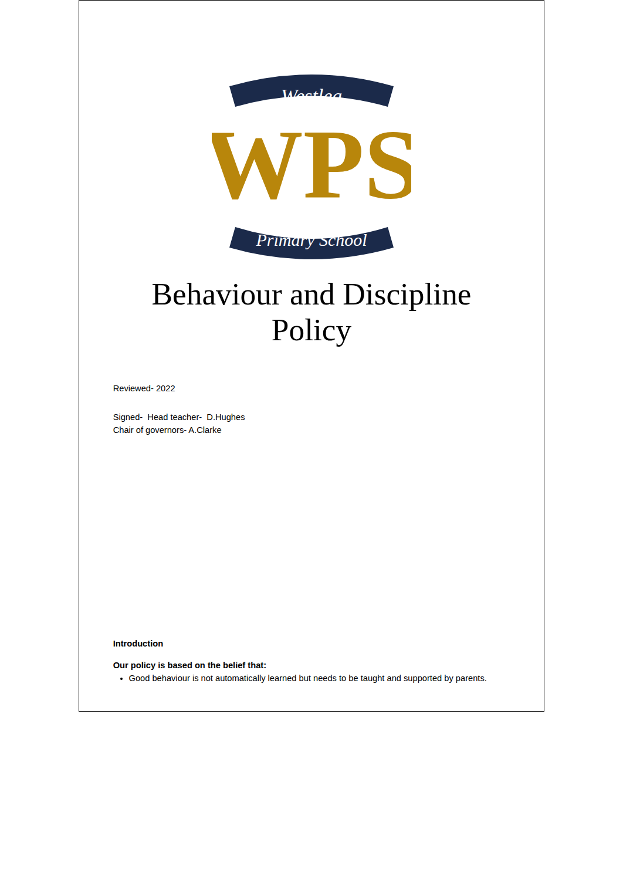Behaviour and Discipline
Policy
Reviewed- 2022
Signed- Head teacher- D.Hughes
Chair of governors- A.Clarke
Introduction
Our policy is based on the belief that:
Good behaviour is not automatically learned but needs to be taught and supported by parents.